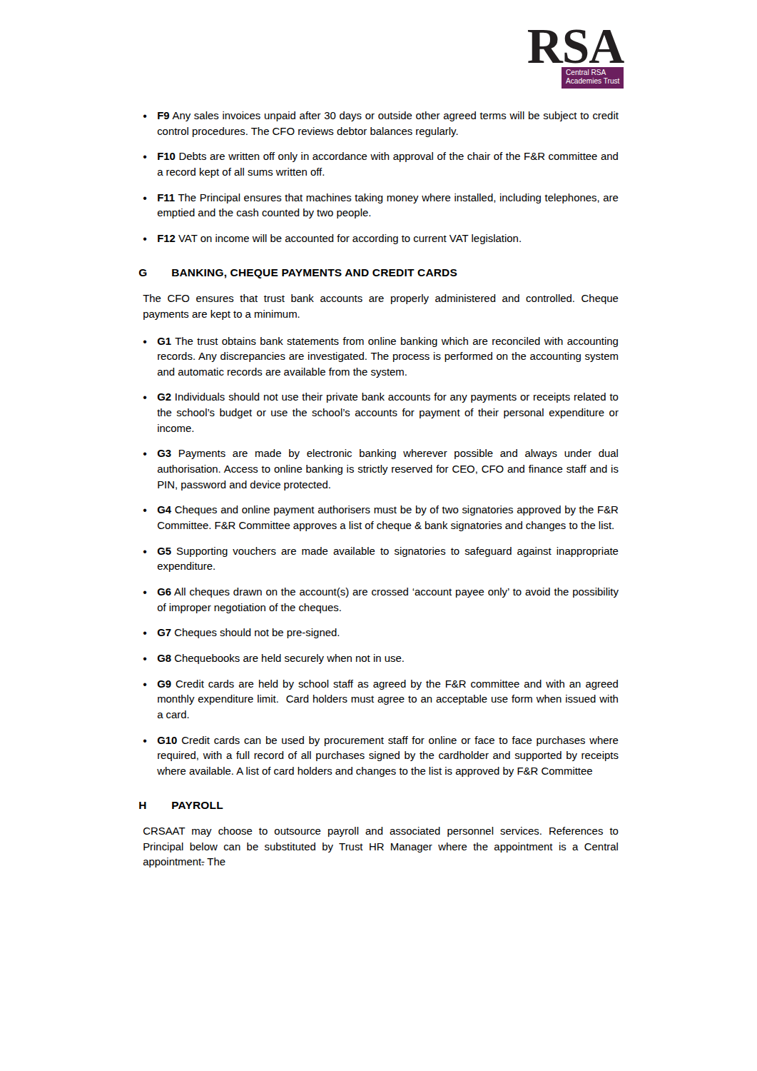RSA Central RSA
Academies Trust
F9 Any sales invoices unpaid after 30 days or outside other agreed terms will be subject to credit control procedures. The CFO reviews debtor balances regularly.
F10 Debts are written off only in accordance with approval of the chair of the F&R committee and a record kept of all sums written off.
F11 The Principal ensures that machines taking money where installed, including telephones, are emptied and the cash counted by two people.
F12 VAT on income will be accounted for according to current VAT legislation.
GBANKING, CHEQUE PAYMENTS AND CREDIT CARDS
The CFO ensures that trust bank accounts are properly administered and controlled. Cheque payments are kept to a minimum.
G1 The trust obtains bank statements from online banking which are reconciled with accounting records. Any discrepancies are investigated. The process is performed on the accounting system and automatic records are available from the system.
G2 Individuals should not use their private bank accounts for any payments or receipts related to the school’s budget or use the school’s accounts for payment of their personal expenditure or income.
G3 Payments are made by electronic banking wherever possible and always under dual authorisation. Access to online banking is strictly reserved for CEO, CFO and finance staff and is PIN, password and device protected.
G4 Cheques and online payment authorisers must be by of two signatories approved by the F&R Committee. F&R Committee approves a list of cheque & bank signatories and changes to the list.
G5 Supporting vouchers are made available to signatories to safeguard against inappropriate expenditure.
G6 All cheques drawn on the account(s) are crossed ‘account payee only’ to avoid the possibility of improper negotiation of the cheques.
G7 Cheques should not be pre-signed.
G8 Chequebooks are held securely when not in use.
G9 Credit cards are held by school staff as agreed by the F&R committee and with an agreed monthly expenditure limit. Card holders must agree to an acceptable use form when issued with a card.
G10 Credit cards can be used by procurement staff for online or face to face purchases where required, with a full record of all purchases signed by the cardholder and supported by receipts where available. A list of card holders and changes to the list is approved by F&R Committee
HPAYROLL
CRSAAT may choose to outsource payroll and associated personnel services. References to Principal below can be substituted by Trust HR Manager where the appointment is a Central appointment. The